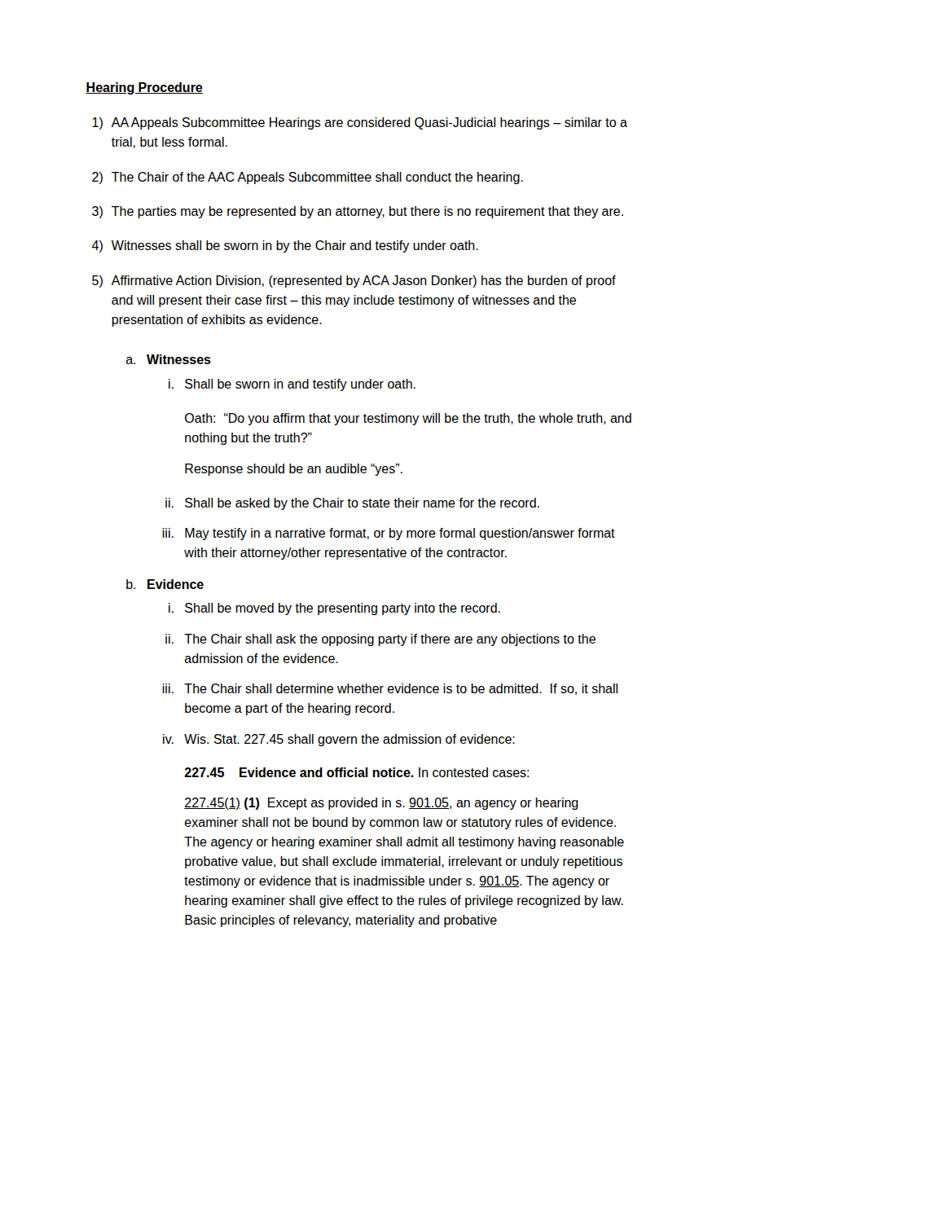Hearing Procedure
AA Appeals Subcommittee Hearings are considered Quasi-Judicial hearings – similar to a trial, but less formal.
The Chair of the AAC Appeals Subcommittee shall conduct the hearing.
The parties may be represented by an attorney, but there is no requirement that they are.
Witnesses shall be sworn in by the Chair and testify under oath.
Affirmative Action Division, (represented by ACA Jason Donker) has the burden of proof and will present their case first – this may include testimony of witnesses and the presentation of exhibits as evidence.
Witnesses
Shall be sworn in and testify under oath.
Oath: “Do you affirm that your testimony will be the truth, the whole truth, and nothing but the truth?”
Response should be an audible “yes”.
Shall be asked by the Chair to state their name for the record.
May testify in a narrative format, or by more formal question/answer format with their attorney/other representative of the contractor.
Evidence
Shall be moved by the presenting party into the record.
The Chair shall ask the opposing party if there are any objections to the admission of the evidence.
The Chair shall determine whether evidence is to be admitted. If so, it shall become a part of the hearing record.
Wis. Stat. 227.45 shall govern the admission of evidence:
227.45 Evidence and official notice. In contested cases:
227.45(1) (1) Except as provided in s. 901.05, an agency or hearing examiner shall not be bound by common law or statutory rules of evidence. The agency or hearing examiner shall admit all testimony having reasonable probative value, but shall exclude immaterial, irrelevant or unduly repetitious testimony or evidence that is inadmissible under s. 901.05. The agency or hearing examiner shall give effect to the rules of privilege recognized by law. Basic principles of relevancy, materiality and probative